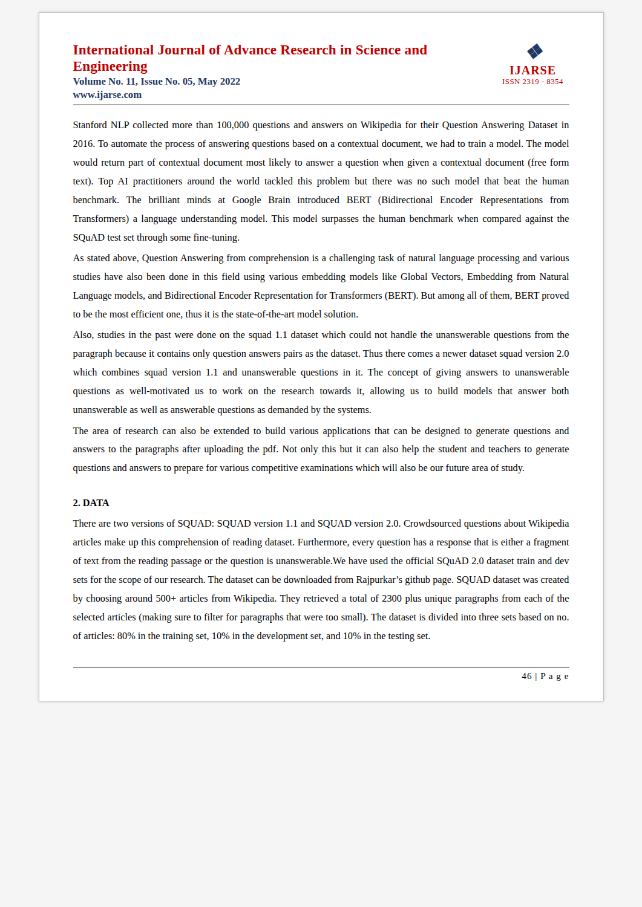International Journal of Advance Research in Science and Engineering
Volume No. 11, Issue No. 05, May 2022
www.ijarse.com
❖
IJARSE
ISSN 2319 - 8354
Stanford NLP collected more than 100,000 questions and answers on Wikipedia for their Question Answering Dataset in 2016. To automate the process of answering questions based on a contextual document, we had to train a model. The model would return part of contextual document most likely to answer a question when given a contextual document (free form text). Top AI practitioners around the world tackled this problem but there was no such model that beat the human benchmark. The brilliant minds at Google Brain introduced BERT (Bidirectional Encoder Representations from Transformers) a language understanding model. This model surpasses the human benchmark when compared against the SQuAD test set through some fine-tuning.
As stated above, Question Answering from comprehension is a challenging task of natural language processing and various studies have also been done in this field using various embedding models like Global Vectors, Embedding from Natural Language models, and Bidirectional Encoder Representation for Transformers (BERT). But among all of them, BERT proved to be the most efficient one, thus it is the state-of-the-art model solution.
Also, studies in the past were done on the squad 1.1 dataset which could not handle the unanswerable questions from the paragraph because it contains only question answers pairs as the dataset. Thus there comes a newer dataset squad version 2.0 which combines squad version 1.1 and unanswerable questions in it. The concept of giving answers to unanswerable questions as well-motivated us to work on the research towards it, allowing us to build models that answer both unanswerable as well as answerable questions as demanded by the systems.
The area of research can also be extended to build various applications that can be designed to generate questions and answers to the paragraphs after uploading the pdf. Not only this but it can also help the student and teachers to generate questions and answers to prepare for various competitive examinations which will also be our future area of study.
2. DATA
There are two versions of SQUAD: SQUAD version 1.1 and SQUAD version 2.0. Crowdsourced questions about Wikipedia articles make up this comprehension of reading dataset. Furthermore, every question has a response that is either a fragment of text from the reading passage or the question is unanswerable.We have used the official SQuAD 2.0 dataset train and dev sets for the scope of our research. The dataset can be downloaded from Rajpurkar’s github page. SQUAD dataset was created by choosing around 500+ articles from Wikipedia. They retrieved a total of 2300 plus unique paragraphs from each of the selected articles (making sure to filter for paragraphs that were too small). The dataset is divided into three sets based on no. of articles: 80% in the training set, 10% in the development set, and 10% in the testing set.
46 | P a g e